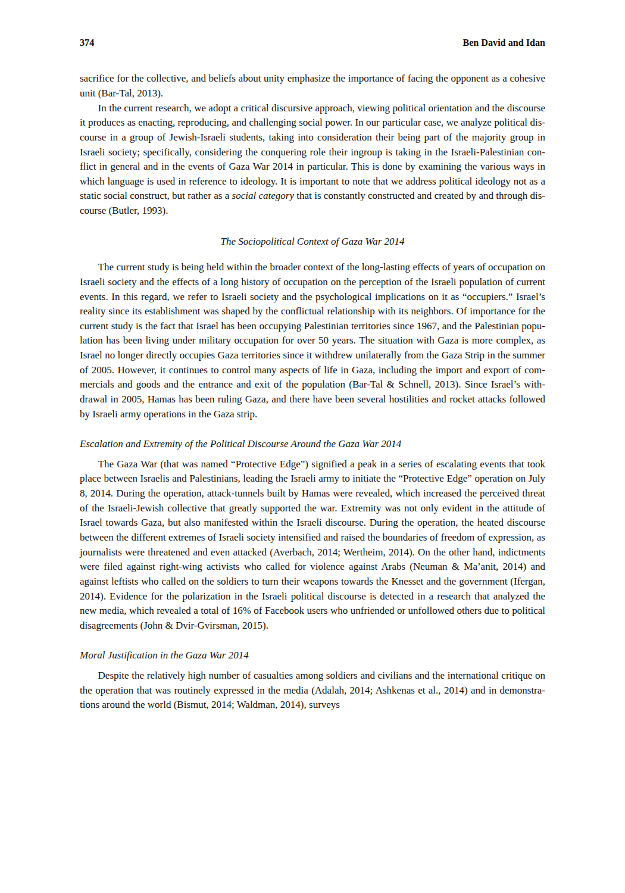374 Ben David and Idan
sacrifice for the collective, and beliefs about unity emphasize the importance of facing the opponent as a cohesive unit (Bar-Tal, 2013).
In the current research, we adopt a critical discursive approach, viewing political orientation and the discourse it produces as enacting, reproducing, and challenging social power. In our particular case, we analyze political discourse in a group of Jewish-Israeli students, taking into consideration their being part of the majority group in Israeli society; specifically, considering the conquering role their ingroup is taking in the Israeli-Palestinian conflict in general and in the events of Gaza War 2014 in particular. This is done by examining the various ways in which language is used in reference to ideology. It is important to note that we address political ideology not as a static social construct, but rather as a social category that is constantly constructed and created by and through discourse (Butler, 1993).
The Sociopolitical Context of Gaza War 2014
The current study is being held within the broader context of the long-lasting effects of years of occupation on Israeli society and the effects of a long history of occupation on the perception of the Israeli population of current events. In this regard, we refer to Israeli society and the psychological implications on it as “occupiers.” Israel’s reality since its establishment was shaped by the conflictual relationship with its neighbors. Of importance for the current study is the fact that Israel has been occupying Palestinian territories since 1967, and the Palestinian population has been living under military occupation for over 50 years. The situation with Gaza is more complex, as Israel no longer directly occupies Gaza territories since it withdrew unilaterally from the Gaza Strip in the summer of 2005. However, it continues to control many aspects of life in Gaza, including the import and export of commercials and goods and the entrance and exit of the population (Bar-Tal & Schnell, 2013). Since Israel’s withdrawal in 2005, Hamas has been ruling Gaza, and there have been several hostilities and rocket attacks followed by Israeli army operations in the Gaza strip.
Escalation and Extremity of the Political Discourse Around the Gaza War 2014
The Gaza War (that was named “Protective Edge”) signified a peak in a series of escalating events that took place between Israelis and Palestinians, leading the Israeli army to initiate the “Protective Edge” operation on July 8, 2014. During the operation, attack-tunnels built by Hamas were revealed, which increased the perceived threat of the Israeli-Jewish collective that greatly supported the war. Extremity was not only evident in the attitude of Israel towards Gaza, but also manifested within the Israeli discourse. During the operation, the heated discourse between the different extremes of Israeli society intensified and raised the boundaries of freedom of expression, as journalists were threatened and even attacked (Averbach, 2014; Wertheim, 2014). On the other hand, indictments were filed against right-wing activists who called for violence against Arabs (Neuman & Ma’anit, 2014) and against leftists who called on the soldiers to turn their weapons towards the Knesset and the government (Ifergan, 2014). Evidence for the polarization in the Israeli political discourse is detected in a research that analyzed the new media, which revealed a total of 16% of Facebook users who unfriended or unfollowed others due to political disagreements (John & Dvir-Gvirsman, 2015).
Moral Justification in the Gaza War 2014
Despite the relatively high number of casualties among soldiers and civilians and the international critique on the operation that was routinely expressed in the media (Adalah, 2014; Ashkenas et al., 2014) and in demonstrations around the world (Bismut, 2014; Waldman, 2014), surveys